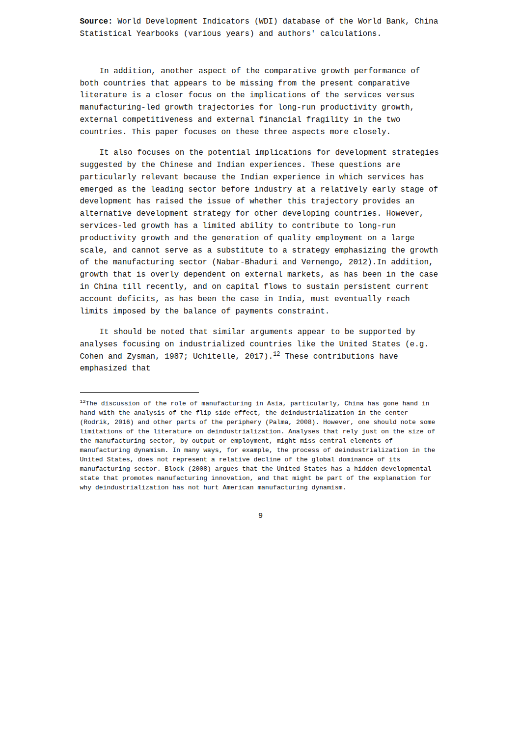Source: World Development Indicators (WDI) database of the World Bank, China Statistical Yearbooks (various years) and authors' calculations.
In addition, another aspect of the comparative growth performance of both countries that appears to be missing from the present comparative literature is a closer focus on the implications of the services versus manufacturing-led growth trajectories for long-run productivity growth, external competitiveness and external financial fragility in the two countries. This paper focuses on these three aspects more closely.
It also focuses on the potential implications for development strategies suggested by the Chinese and Indian experiences. These questions are particularly relevant because the Indian experience in which services has emerged as the leading sector before industry at a relatively early stage of development has raised the issue of whether this trajectory provides an alternative development strategy for other developing countries. However, services-led growth has a limited ability to contribute to long-run productivity growth and the generation of quality employment on a large scale, and cannot serve as a substitute to a strategy emphasizing the growth of the manufacturing sector (Nabar-Bhaduri and Vernengo, 2012).In addition, growth that is overly dependent on external markets, as has been in the case in China till recently, and on capital flows to sustain persistent current account deficits, as has been the case in India, must eventually reach limits imposed by the balance of payments constraint.
It should be noted that similar arguments appear to be supported by analyses focusing on industrialized countries like the United States (e.g. Cohen and Zysman, 1987; Uchitelle, 2017).12 These contributions have emphasized that
12The discussion of the role of manufacturing in Asia, particularly, China has gone hand in hand with the analysis of the flip side effect, the deindustrialization in the center (Rodrik, 2016) and other parts of the periphery (Palma, 2008). However, one should note some limitations of the literature on deindustrialization. Analyses that rely just on the size of the manufacturing sector, by output or employment, might miss central elements of manufacturing dynamism. In many ways, for example, the process of deindustrialization in the United States, does not represent a relative decline of the global dominance of its manufacturing sector. Block (2008) argues that the United States has a hidden developmental state that promotes manufacturing innovation, and that might be part of the explanation for why deindustrialization has not hurt American manufacturing dynamism.
9